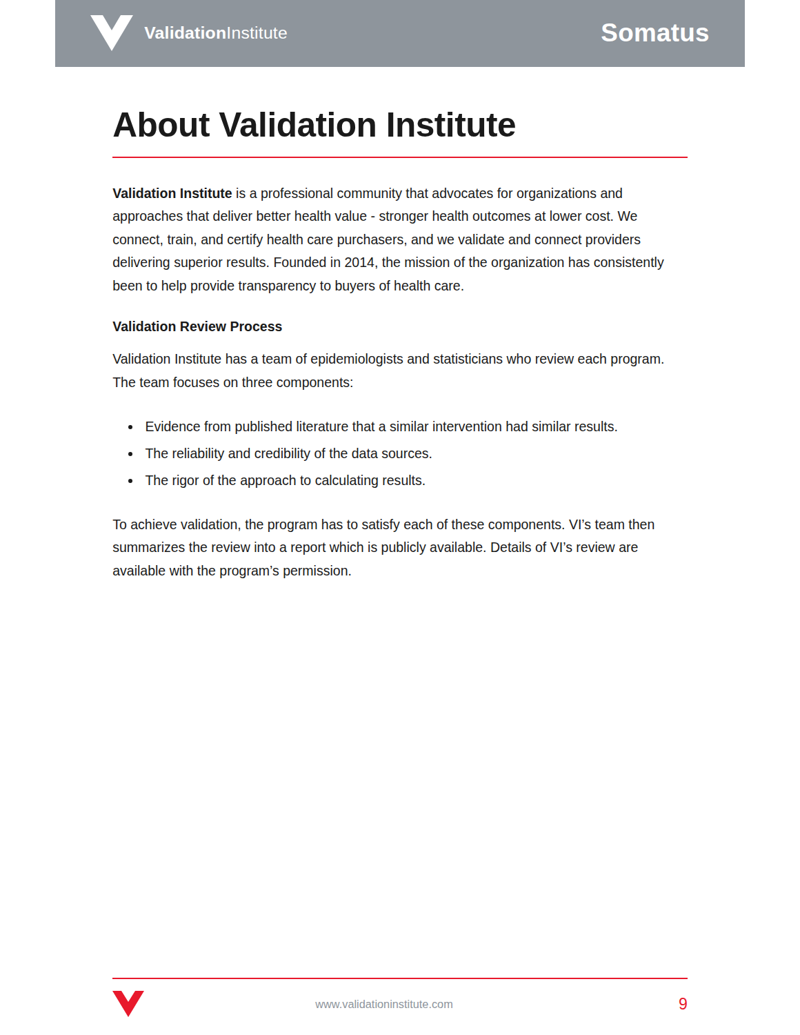Validation Institute
Somatus
About Validation Institute
Validation Institute is a professional community that advocates for organizations and approaches that deliver better health value - stronger health outcomes at lower cost. We connect, train, and certify health care purchasers, and we validate and connect providers delivering superior results. Founded in 2014, the mission of the organization has consistently been to help provide transparency to buyers of health care.
Validation Review Process
Validation Institute has a team of epidemiologists and statisticians who review each program. The team focuses on three components:
Evidence from published literature that a similar intervention had similar results.
The reliability and credibility of the data sources.
The rigor of the approach to calculating results.
To achieve validation, the program has to satisfy each of these components. VI’s team then summarizes the review into a report which is publicly available. Details of VI’s review are available with the program’s permission.
www.validationinstitute.com
9